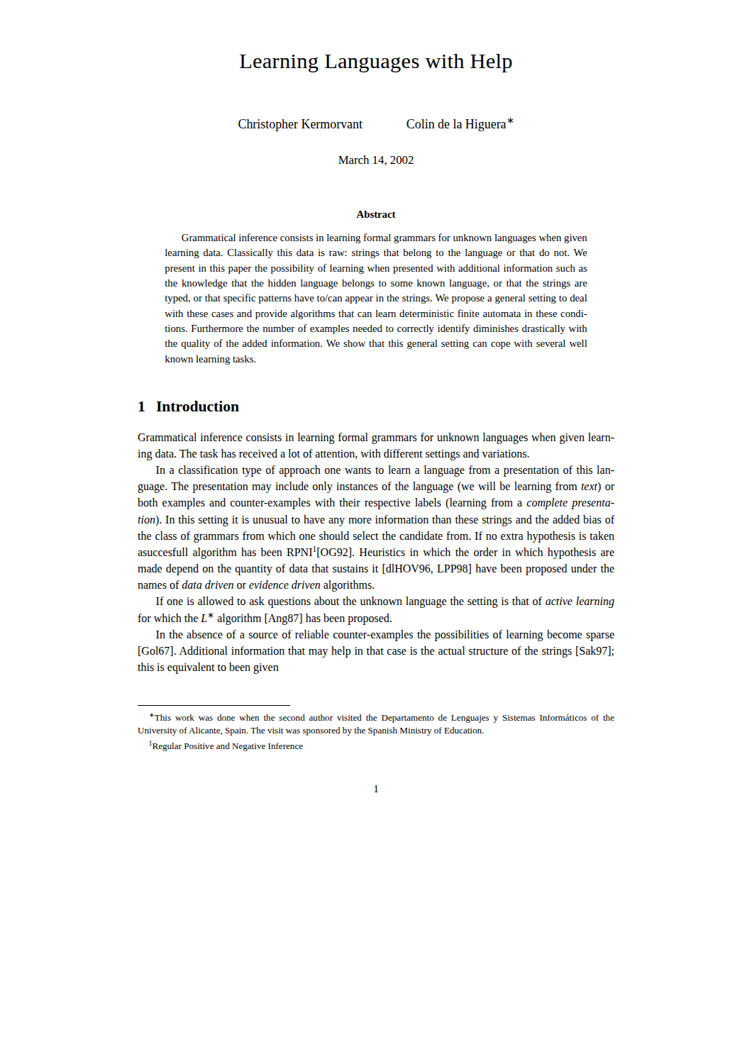Learning Languages with Help
Christopher Kermorvant Colin de la Higuera∗
March 14, 2002
Abstract
Grammatical inference consists in learning formal grammars for unknown languages when given learning data. Classically this data is raw: strings that belong to the language or that do not. We present in this paper the possibility of learning when presented with additional information such as the knowledge that the hidden language belongs to some known language, or that the strings are typed, or that specific patterns have to/can appear in the strings. We propose a general setting to deal with these cases and provide algorithms that can learn deterministic finite automata in these conditions. Furthermore the number of examples needed to correctly identify diminishes drastically with the quality of the added information. We show that this general setting can cope with several well known learning tasks.
1 Introduction
Grammatical inference consists in learning formal grammars for unknown languages when given learning data. The task has received a lot of attention, with different settings and variations.
In a classification type of approach one wants to learn a language from a presentation of this language. The presentation may include only instances of the language (we will be learning from text) or both examples and counter-examples with their respective labels (learning from a complete presentation). In this setting it is unusual to have any more information than these strings and the added bias of the class of grammars from which one should select the candidate from. If no extra hypothesis is taken asuccesfull algorithm has been RPNI1[OG92]. Heuristics in which the order in which hypothesis are made depend on the quantity of data that sustains it [dlHOV96, LPP98] have been proposed under the names of data driven or evidence driven algorithms.
If one is allowed to ask questions about the unknown language the setting is that of active learning for which the L∗ algorithm [Ang87] has been proposed.
In the absence of a source of reliable counter-examples the possibilities of learning become sparse [Gol67]. Additional information that may help in that case is the actual structure of the strings [Sak97]; this is equivalent to been given
∗This work was done when the second author visited the Departamento de Lenguajes y Sistemas Informáticos of the University of Alicante, Spain. The visit was sponsored by the Spanish Ministry of Education.
1Regular Positive and Negative Inference
1